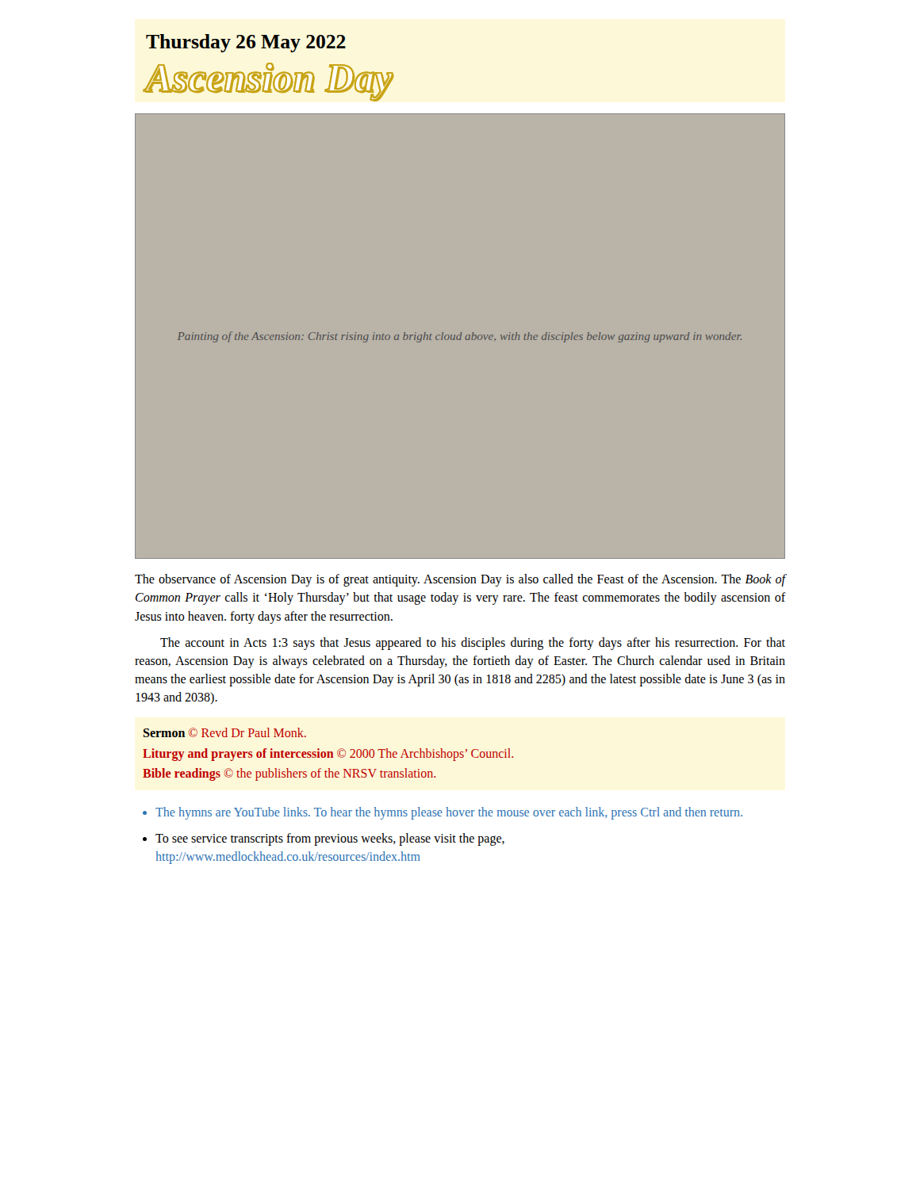Thursday 26 May 2022
Ascension Day
Painting of the Ascension: Christ rising into a bright cloud above, with the disciples below gazing upward in wonder.
The observance of Ascension Day is of great antiquity. Ascension Day is also called the Feast of the Ascension. The Book of Common Prayer calls it ‘Holy Thursday’ but that usage today is very rare. The feast commemorates the bodily ascension of Jesus into heaven. forty days after the resurrection.
The account in Acts 1:3 says that Jesus appeared to his disciples during the forty days after his resurrection. For that reason, Ascension Day is always celebrated on a Thursday, the fortieth day of Easter. The Church calendar used in Britain means the earliest possible date for Ascension Day is April 30 (as in 1818 and 2285) and the latest possible date is June 3 (as in 1943 and 2038).
Sermon © Revd Dr Paul Monk.
Liturgy and prayers of intercession © 2000 The Archbishops’ Council.
Bible readings © the publishers of the NRSV translation.
The hymns are YouTube links. To hear the hymns please hover the mouse over each link, press Ctrl and then return.
To see service transcripts from previous weeks, please visit the page,
http://www.medlockhead.co.uk/resources/index.htm